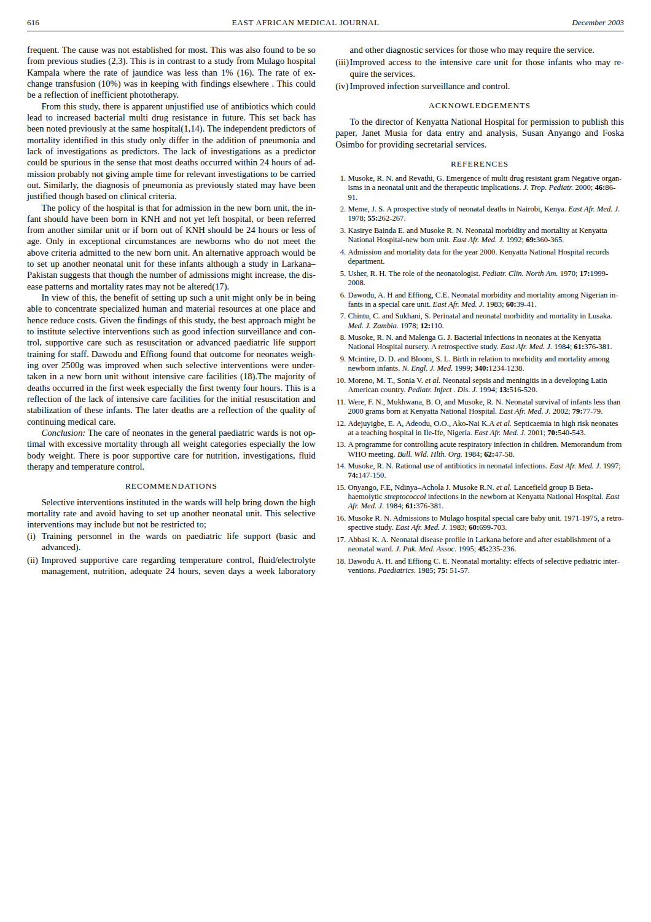616 EAST AFRICAN MEDICAL JOURNAL December 2003
frequent. The cause was not established for most. This was also found to be so from previous studies (2,3). This is in contrast to a study from Mulago hospital Kampala where the rate of jaundice was less than 1% (16). The rate of exchange transfusion (10%) was in keeping with findings elsewhere . This could be a reflection of inefficient phototherapy.
From this study, there is apparent unjustified use of antibiotics which could lead to increased bacterial multi drug resistance in future. This set back has been noted previously at the same hospital(1,14). The independent predictors of mortality identified in this study only differ in the addition of pneumonia and lack of investigations as predictors. The lack of investigations as a predictor could be spurious in the sense that most deaths occurred within 24 hours of admission probably not giving ample time for relevant investigations to be carried out. Similarly, the diagnosis of pneumonia as previously stated may have been justified though based on clinical criteria.
The policy of the hospital is that for admission in the new born unit, the infant should have been born in KNH and not yet left hospital, or been referred from another similar unit or if born out of KNH should be 24 hours or less of age. Only in exceptional circumstances are newborns who do not meet the above criteria admitted to the new born unit. An alternative approach would be to set up another neonatal unit for these infants although a study in Larkana–Pakistan suggests that though the number of admissions might increase, the disease patterns and mortality rates may not be altered(17).
In view of this, the benefit of setting up such a unit might only be in being able to concentrate specialized human and material resources at one place and hence reduce costs. Given the findings of this study, the best approach might be to institute selective interventions such as good infection surveillance and control, supportive care such as resuscitation or advanced paediatric life support training for staff. Dawodu and Effiong found that outcome for neonates weighing over 2500g was improved when such selective interventions were undertaken in a new born unit without intensive care facilities (18).The majority of deaths occurred in the first week especially the first twenty four hours. This is a reflection of the lack of intensive care facilities for the initial resuscitation and stabilization of these infants. The later deaths are a reflection of the quality of continuing medical care.
Conclusion: The care of neonates in the general paediatric wards is not optimal with excessive mortality through all weight categories especially the low body weight. There is poor supportive care for nutrition, investigations, fluid therapy and temperature control.
Recommendations
Selective interventions instituted in the wards will help bring down the high mortality rate and avoid having to set up another neonatal unit. This selective interventions may include but not be restricted to;
(i) Training personnel in the wards on paediatric life support (basic and advanced).
(ii) Improved supportive care regarding temperature control, fluid/electrolyte management, nutrition, adequate 24 hours, seven days a week laboratory and other diagnostic services for those who may require the service.
(iii) Improved access to the intensive care unit for those infants who may require the services.
(iv) Improved infection surveillance and control.
Acknowledgements
To the director of Kenyatta National Hospital for permission to publish this paper, Janet Musia for data entry and analysis, Susan Anyango and Foska Osimbo for providing secretarial services.
References
Musoke, R. N. and Revathi, G. Emergence of multi drug resistant gram Negative organisms in a neonatal unit and the therapeutic implications. J. Trop. Pediatr. 2000; 46: 86-91.
Meme, J. S. A prospective study of neonatal deaths in Nairobi, Kenya. East Afr. Med. J. 1978; 55: 262-267.
Kasirye Bainda E. and Musoke R. N. Neonatal morbidity and mortality at Kenyatta National Hospital-new born unit. East Afr. Med. J. 1992; 69: 360-365.
Admission and mortality data for the year 2000. Kenyatta National Hospital records department.
Usher, R. H. The role of the neonatologist. Pediatr. Clin. North Am. 1970; 17: 1999-2008.
Dawodu, A. H and Effiong, C.E. Neonatal morbidity and mortality among Nigerian infants in a special care unit. East Afr. Med. J. 1983; 60: 39-41.
Chintu, C. and Sukhani, S. Perinatal and neonatal morbidity and mortality in Lusaka. Med. J. Zambia. 1978; 12: 110.
Musoke, R. N. and Malenga G. J. Bacterial infections in neonates at the Kenyatta National Hospital nursery. A retrospective study. East Afr. Med. J. 1984; 61: 376-381.
Mcintire, D. D. and Bloom, S. L. Birth in relation to morbidity and mortality among newborn infants. N. Engl. J. Med. 1999; 340: 1234-1238.
Moreno, M. T., Sonia V. et al. Neonatal sepsis and meningitis in a developing Latin American country. Pediatr. Infect . Dis. J. 1994; 13: 516-520.
Were, F. N., Mukhwana, B. O, and Musoke, R. N. Neonatal survival of infants less than 2000 grams born at Kenyatta National Hospital. East Afr. Med. J. 2002; 79: 77-79.
Adejuyigbe, E. A, Adeodu, O.O., Ako-Nai K.A et al. Septicaemia in high risk neonates at a teaching hospital in Ile-Ife, Nigeria. East Afr. Med. J. 2001; 70: 540-543.
A programme for controlling acute respiratory infection in children. Memorandum from WHO meeting. Bull. Wld. Hlth. Org. 1984; 62: 47-58.
Musoke, R. N. Rational use of antibiotics in neonatal infections. East Afr. Med. J. 1997; 74: 147-150.
Onyango, F.E, Ndinya–Achola J. Musoke R.N. et al. Lancefield group B Beta-haemolytic streptococcol infections in the newborn at Kenyatta National Hospital. East Afr. Med. J. 1984; 61: 376-381.
Musoke R. N. Admissions to Mulago hospital special care baby unit. 1971-1975, a retrospective study. East Afr. Med. J. 1983; 60: 699-703.
Abbasi K. A. Neonatal disease profile in Larkana before and after establishment of a neonatal ward. J. Pak. Med. Assoc. 1995; 45: 235-236.
Dawodu A. H. and Effiong C. E. Neonatal mortality: effects of selective pediatric interventions. Paediatrics. 1985; 75: 51-57.